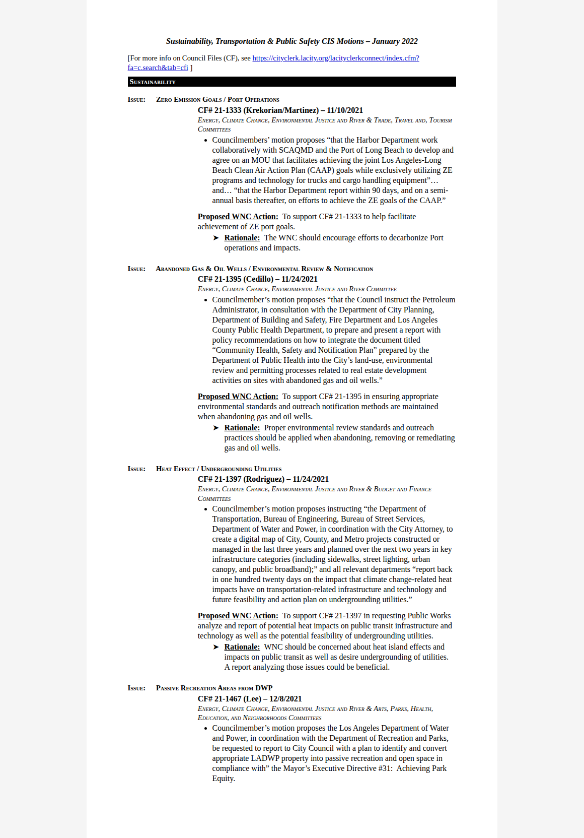Sustainability, Transportation & Public Safety CIS Motions – January 2022
[For more info on Council Files (CF), see https://cityclerk.lacity.org/lacityclerkconnect/index.cfm?fa=c.search&tab=cfi ]
Sustainability
Issue: Zero Emission Goals / Port Operations
CF# 21-1333 (Krekorian/Martinez) – 11/10/2021
Energy, Climate Change, Environmental Justice and River & Trade, Travel and, Tourism Committees
Councilmembers’ motion proposes “that the Harbor Department work collaboratively with SCAQMD and the Port of Long Beach to develop and agree on an MOU that facilitates achieving the joint Los Angeles-Long Beach Clean Air Action Plan (CAAP) goals while exclusively utilizing ZE programs and technology for trucks and cargo handling equipment”…and… “that the Harbor Department report within 90 days, and on a semi-annual basis thereafter, on efforts to achieve the ZE goals of the CAAP.”
Proposed WNC Action: To support CF# 21-1333 to help facilitate achievement of ZE port goals.
Rationale: The WNC should encourage efforts to decarbonize Port operations and impacts.
Issue: Abandoned Gas & Oil Wells / Environmental Review & Notification
CF# 21-1395 (Cedillo) – 11/24/2021
Energy, Climate Change, Environmental Justice and River Committee
Councilmember’s motion proposes “that the Council instruct the Petroleum Administrator, in consultation with the Department of City Planning, Department of Building and Safety, Fire Department and Los Angeles County Public Health Department, to prepare and present a report with policy recommendations on how to integrate the document titled “Community Health, Safety and Notification Plan” prepared by the Department of Public Health into the City’s land-use, environmental review and permitting processes related to real estate development activities on sites with abandoned gas and oil wells.”
Proposed WNC Action: To support CF# 21-1395 in ensuring appropriate environmental standards and outreach notification methods are maintained when abandoning gas and oil wells.
Rationale: Proper environmental review standards and outreach practices should be applied when abandoning, removing or remediating gas and oil wells.
Issue: Heat Effect / Undergrounding Utilities
CF# 21-1397 (Rodriguez) – 11/24/2021
Energy, Climate Change, Environmental Justice and River & Budget and Finance Committees
Councilmember’s motion proposes instructing “the Department of Transportation, Bureau of Engineering, Bureau of Street Services, Department of Water and Power, in coordination with the City Attorney, to create a digital map of City, County, and Metro projects constructed or managed in the last three years and planned over the next two years in key infrastructure categories (including sidewalks, street lighting, urban canopy, and public broadband);” and all relevant departments “report back in one hundred twenty days on the impact that climate change-related heat impacts have on transportation-related infrastructure and technology and future feasibility and action plan on undergrounding utilities.”
Proposed WNC Action: To support CF# 21-1397 in requesting Public Works analyze and report of potential heat impacts on public transit infrastructure and technology as well as the potential feasibility of undergrounding utilities.
Rationale: WNC should be concerned about heat island effects and impacts on public transit as well as desire undergrounding of utilities. A report analyzing those issues could be beneficial.
Issue: Passive Recreation Areas from DWP
CF# 21-1467 (Lee) – 12/8/2021
Energy, Climate Change, Environmental Justice and River & Arts, Parks, Health, Education, and Neighborhoods Committees
Councilmember’s motion proposes the Los Angeles Department of Water and Power, in coordination with the Department of Recreation and Parks, be requested to report to City Council with a plan to identify and convert appropriate LADWP property into passive recreation and open space in compliance with” the Mayor’s Executive Directive #31: Achieving Park Equity.